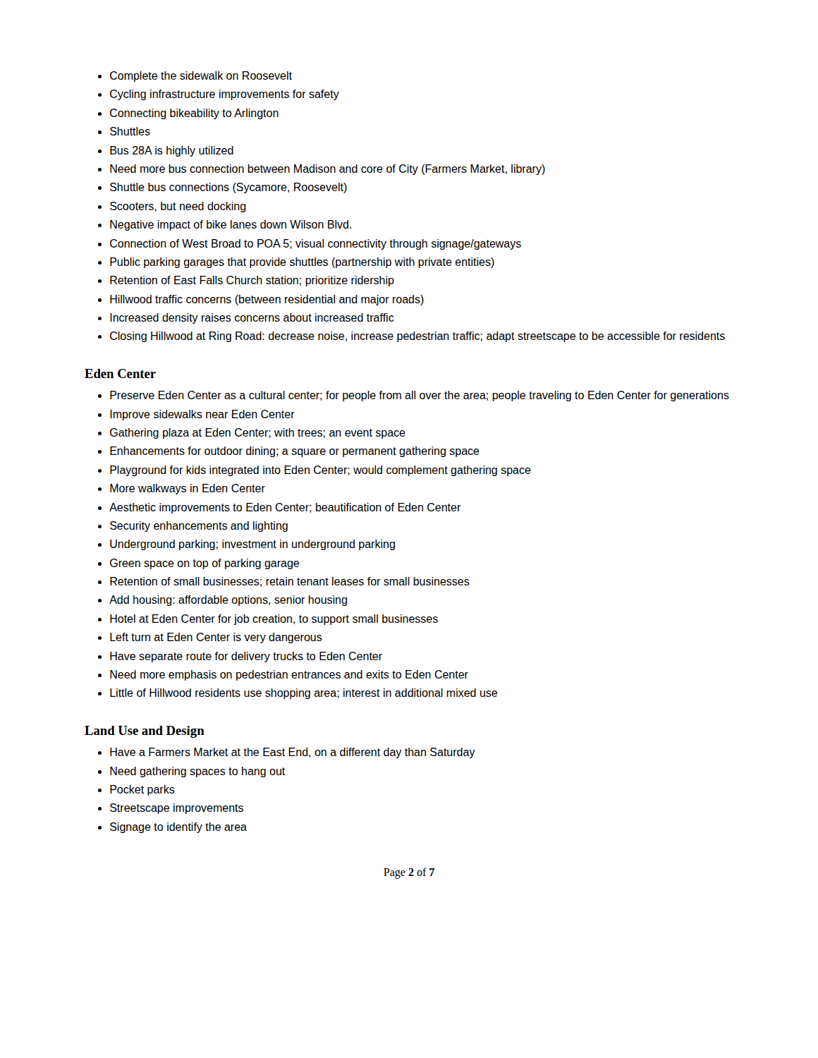Complete the sidewalk on Roosevelt
Cycling infrastructure improvements for safety
Connecting bikeability to Arlington
Shuttles
Bus 28A is highly utilized
Need more bus connection between Madison and core of City (Farmers Market, library)
Shuttle bus connections (Sycamore, Roosevelt)
Scooters, but need docking
Negative impact of bike lanes down Wilson Blvd.
Connection of West Broad to POA 5; visual connectivity through signage/gateways
Public parking garages that provide shuttles (partnership with private entities)
Retention of East Falls Church station; prioritize ridership
Hillwood traffic concerns (between residential and major roads)
Increased density raises concerns about increased traffic
Closing Hillwood at Ring Road: decrease noise, increase pedestrian traffic; adapt streetscape to be accessible for residents
Eden Center
Preserve Eden Center as a cultural center; for people from all over the area; people traveling to Eden Center for generations
Improve sidewalks near Eden Center
Gathering plaza at Eden Center; with trees; an event space
Enhancements for outdoor dining; a square or permanent gathering space
Playground for kids integrated into Eden Center; would complement gathering space
More walkways in Eden Center
Aesthetic improvements to Eden Center; beautification of Eden Center
Security enhancements and lighting
Underground parking; investment in underground parking
Green space on top of parking garage
Retention of small businesses; retain tenant leases for small businesses
Add housing: affordable options, senior housing
Hotel at Eden Center for job creation, to support small businesses
Left turn at Eden Center is very dangerous
Have separate route for delivery trucks to Eden Center
Need more emphasis on pedestrian entrances and exits to Eden Center
Little of Hillwood residents use shopping area; interest in additional mixed use
Land Use and Design
Have a Farmers Market at the East End, on a different day than Saturday
Need gathering spaces to hang out
Pocket parks
Streetscape improvements
Signage to identify the area
Page 2 of 7